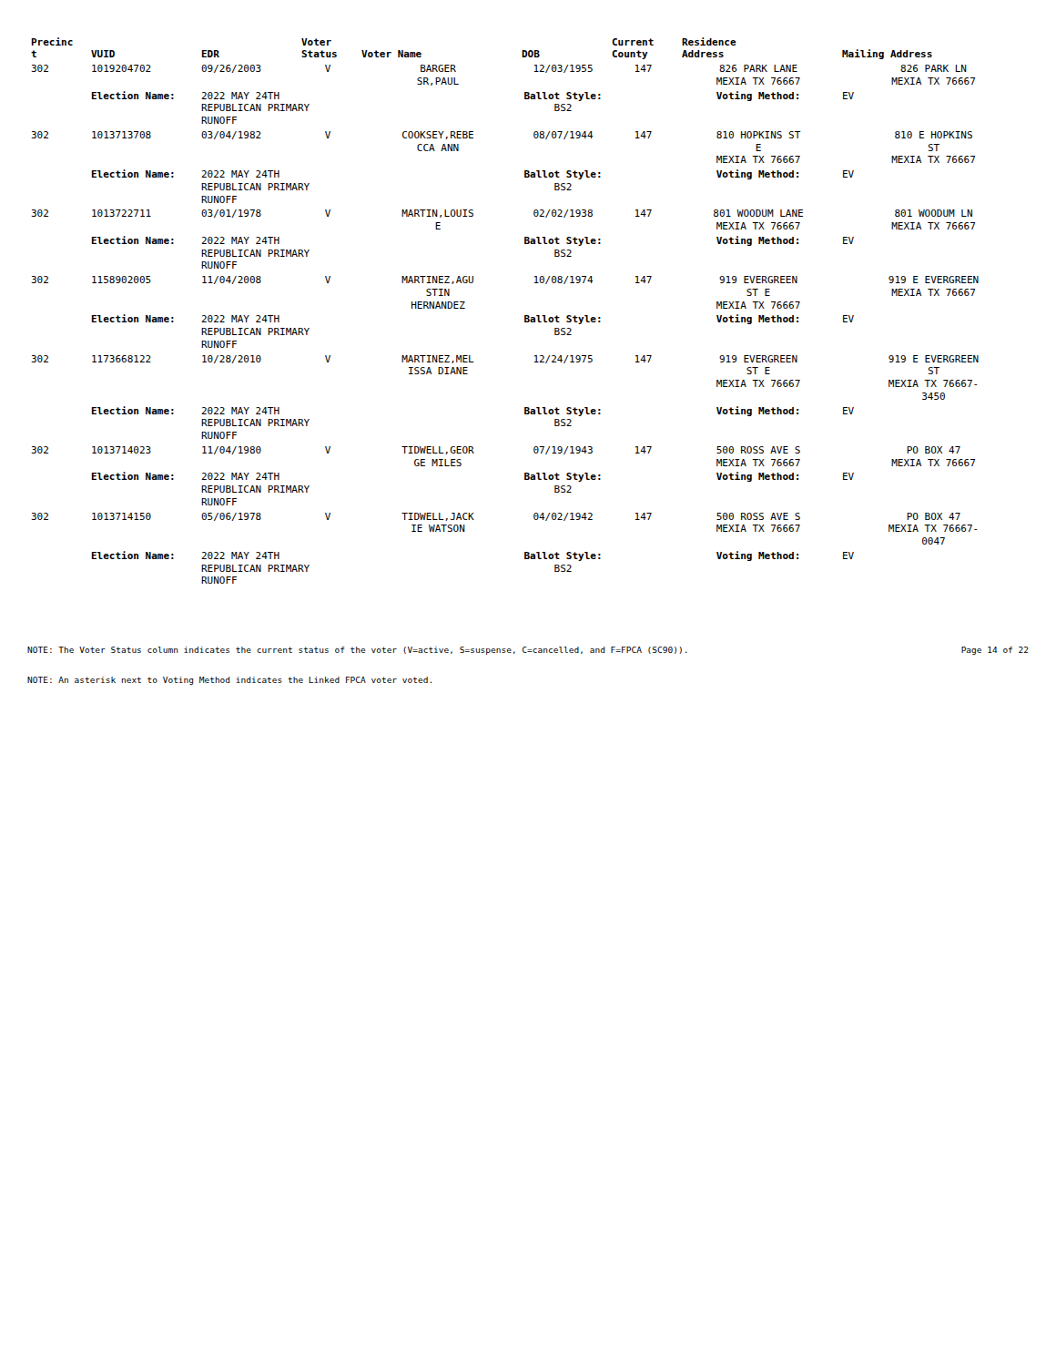| Precinc t | VUID | EDR | Voter Status | Voter Name | DOB | Current County | Residence Address | Mailing Address |
| --- | --- | --- | --- | --- | --- | --- | --- | --- |
| 302 | 1019204702 | 09/26/2003 | V | BARGER SR,PAUL | 12/03/1955 | 147 | 826 PARK LANE MEXIA TX 76667 | 826 PARK LN MEXIA TX 76667 |
| | Election Name: | 2022 MAY 24TH REPUBLICAN PRIMARY RUNOFF | | Ballot Style: BS2 | | Voting Method: | EV |
| 302 | 1013713708 | 03/04/1982 | V | COOKSEY,REBE CCA ANN | 08/07/1944 | 147 | 810 HOPKINS ST E MEXIA TX 76667 | 810 E HOPKINS ST MEXIA TX 76667 |
| | Election Name: | 2022 MAY 24TH REPUBLICAN PRIMARY RUNOFF | | Ballot Style: BS2 | | Voting Method: | EV |
| 302 | 1013722711 | 03/01/1978 | V | MARTIN,LOUIS E | 02/02/1938 | 147 | 801 WOODUM LANE MEXIA TX 76667 | 801 WOODUM LN MEXIA TX 76667 |
| | Election Name: | 2022 MAY 24TH REPUBLICAN PRIMARY RUNOFF | | Ballot Style: BS2 | | Voting Method: | EV |
| 302 | 1158902005 | 11/04/2008 | V | MARTINEZ,AGU STIN HERNANDEZ | 10/08/1974 | 147 | 919 EVERGREEN ST E MEXIA TX 76667 | 919 E EVERGREEN MEXIA TX 76667 |
| | Election Name: | 2022 MAY 24TH REPUBLICAN PRIMARY RUNOFF | | Ballot Style: BS2 | | Voting Method: | EV |
| 302 | 1173668122 | 10/28/2010 | V | MARTINEZ,MEL ISSA DIANE | 12/24/1975 | 147 | 919 EVERGREEN ST E MEXIA TX 76667 | 919 E EVERGREEN ST MEXIA TX 76667- 3450 |
| | Election Name: | 2022 MAY 24TH REPUBLICAN PRIMARY RUNOFF | | Ballot Style: BS2 | | Voting Method: | EV |
| 302 | 1013714023 | 11/04/1980 | V | TIDWELL,GEOR GE MILES | 07/19/1943 | 147 | 500 ROSS AVE S MEXIA TX 76667 | PO BOX 47 MEXIA TX 76667 |
| | Election Name: | 2022 MAY 24TH REPUBLICAN PRIMARY RUNOFF | | Ballot Style: BS2 | | Voting Method: | EV |
| 302 | 1013714150 | 05/06/1978 | V | TIDWELL,JACK IE WATSON | 04/02/1942 | 147 | 500 ROSS AVE S MEXIA TX 76667 | PO BOX 47 MEXIA TX 76667- 0047 |
| | Election Name: | 2022 MAY 24TH REPUBLICAN PRIMARY RUNOFF | | Ballot Style: BS2 | | Voting Method: | EV |
Page 14 of 22
NOTE: The Voter Status column indicates the current status of the voter (V=active, S=suspense, C=cancelled, and F=FPCA (SC90)).
NOTE: An asterisk next to Voting Method indicates the Linked FPCA voter voted.